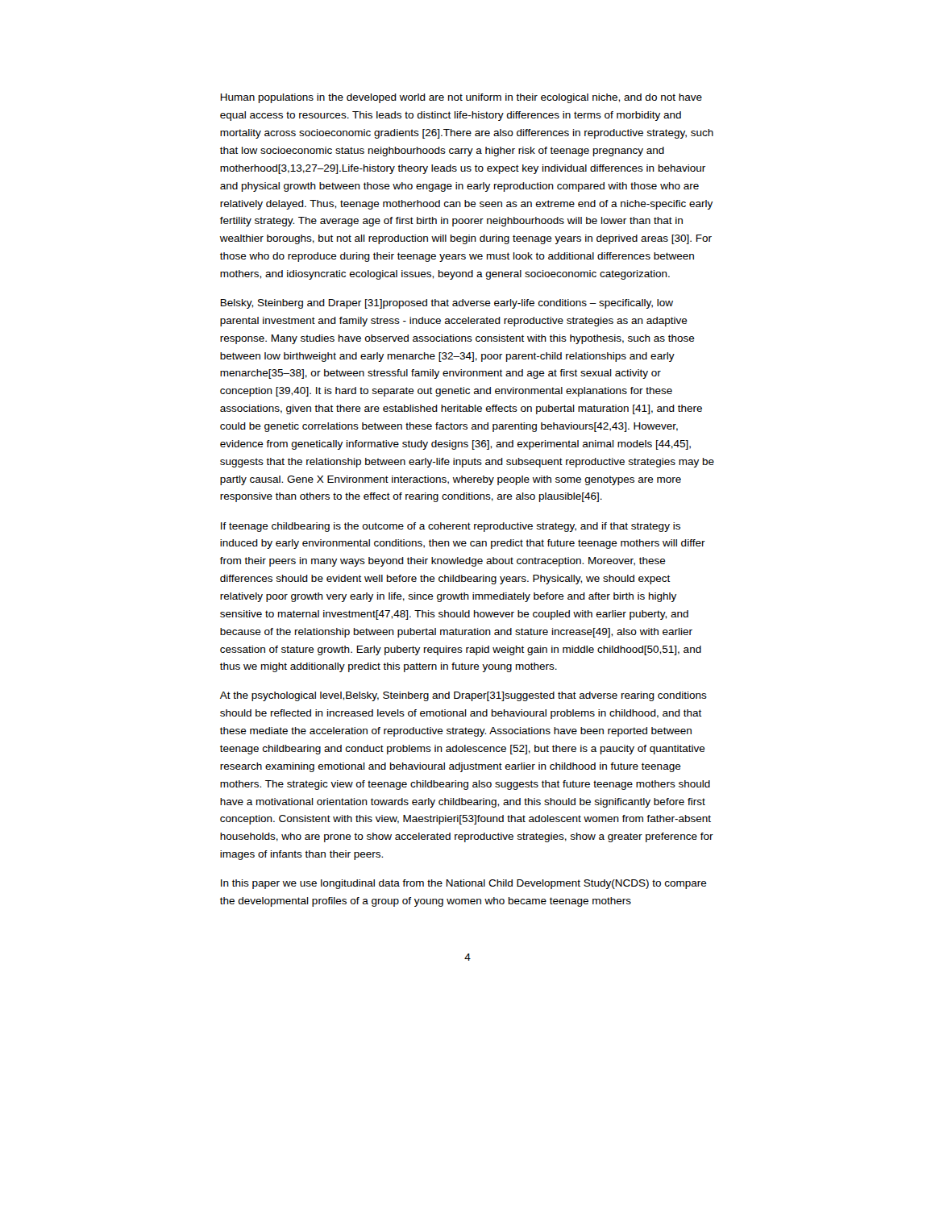Human populations in the developed world are not uniform in their ecological niche, and do not have equal access to resources. This leads to distinct life-history differences in terms of morbidity and mortality across socioeconomic gradients [26].There are also differences in reproductive strategy, such that low socioeconomic status neighbourhoods carry a higher risk of teenage pregnancy and motherhood[3,13,27–29].Life-history theory leads us to expect key individual differences in behaviour and physical growth between those who engage in early reproduction compared with those who are relatively delayed. Thus, teenage motherhood can be seen as an extreme end of a niche-specific early fertility strategy. The average age of first birth in poorer neighbourhoods will be lower than that in wealthier boroughs, but not all reproduction will begin during teenage years in deprived areas [30]. For those who do reproduce during their teenage years we must look to additional differences between mothers, and idiosyncratic ecological issues, beyond a general socioeconomic categorization.
Belsky, Steinberg and Draper [31]proposed that adverse early-life conditions – specifically, low parental investment and family stress - induce accelerated reproductive strategies as an adaptive response. Many studies have observed associations consistent with this hypothesis, such as those between low birthweight and early menarche [32–34], poor parent-child relationships and early menarche[35–38], or between stressful family environment and age at first sexual activity or conception [39,40]. It is hard to separate out genetic and environmental explanations for these associations, given that there are established heritable effects on pubertal maturation [41], and there could be genetic correlations between these factors and parenting behaviours[42,43]. However, evidence from genetically informative study designs [36], and experimental animal models [44,45], suggests that the relationship between early-life inputs and subsequent reproductive strategies may be partly causal. Gene X Environment interactions, whereby people with some genotypes are more responsive than others to the effect of rearing conditions, are also plausible[46].
If teenage childbearing is the outcome of a coherent reproductive strategy, and if that strategy is induced by early environmental conditions, then we can predict that future teenage mothers will differ from their peers in many ways beyond their knowledge about contraception. Moreover, these differences should be evident well before the childbearing years. Physically, we should expect relatively poor growth very early in life, since growth immediately before and after birth is highly sensitive to maternal investment[47,48]. This should however be coupled with earlier puberty, and because of the relationship between pubertal maturation and stature increase[49], also with earlier cessation of stature growth. Early puberty requires rapid weight gain in middle childhood[50,51], and thus we might additionally predict this pattern in future young mothers.
At the psychological level,Belsky, Steinberg and Draper[31]suggested that adverse rearing conditions should be reflected in increased levels of emotional and behavioural problems in childhood, and that these mediate the acceleration of reproductive strategy. Associations have been reported between teenage childbearing and conduct problems in adolescence [52], but there is a paucity of quantitative research examining emotional and behavioural adjustment earlier in childhood in future teenage mothers. The strategic view of teenage childbearing also suggests that future teenage mothers should have a motivational orientation towards early childbearing, and this should be significantly before first conception. Consistent with this view, Maestripieri[53]found that adolescent women from father-absent households, who are prone to show accelerated reproductive strategies, show a greater preference for images of infants than their peers.
In this paper we use longitudinal data from the National Child Development Study(NCDS) to compare the developmental profiles of a group of young women who became teenage mothers
4